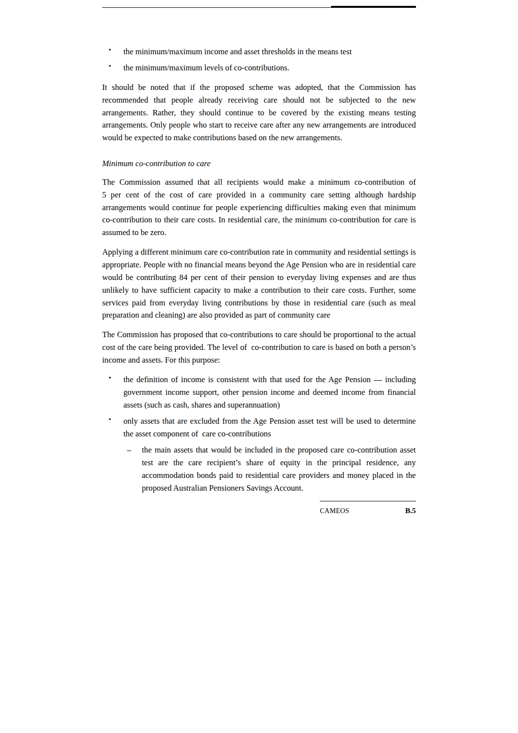the minimum/maximum income and asset thresholds in the means test
the minimum/maximum levels of co-contributions.
It should be noted that if the proposed scheme was adopted, that the Commission has recommended that people already receiving care should not be subjected to the new arrangements. Rather, they should continue to be covered by the existing means testing arrangements. Only people who start to receive care after any new arrangements are introduced would be expected to make contributions based on the new arrangements.
Minimum co-contribution to care
The Commission assumed that all recipients would make a minimum co-contribution of 5 per cent of the cost of care provided in a community care setting although hardship arrangements would continue for people experiencing difficulties making even that minimum co-contribution to their care costs. In residential care, the minimum co-contribution for care is assumed to be zero.
Applying a different minimum care co-contribution rate in community and residential settings is appropriate. People with no financial means beyond the Age Pension who are in residential care would be contributing 84 per cent of their pension to everyday living expenses and are thus unlikely to have sufficient capacity to make a contribution to their care costs. Further, some services paid from everyday living contributions by those in residential care (such as meal preparation and cleaning) are also provided as part of community care
The Commission has proposed that co-contributions to care should be proportional to the actual cost of the care being provided. The level of co-contribution to care is based on both a person’s income and assets. For this purpose:
the definition of income is consistent with that used for the Age Pension — including government income support, other pension income and deemed income from financial assets (such as cash, shares and superannuation)
only assets that are excluded from the Age Pension asset test will be used to determine the asset component of care co-contributions
the main assets that would be included in the proposed care co-contribution asset test are the care recipient’s share of equity in the principal residence, any accommodation bonds paid to residential care providers and money placed in the proposed Australian Pensioners Savings Account.
CAMEOS B.5